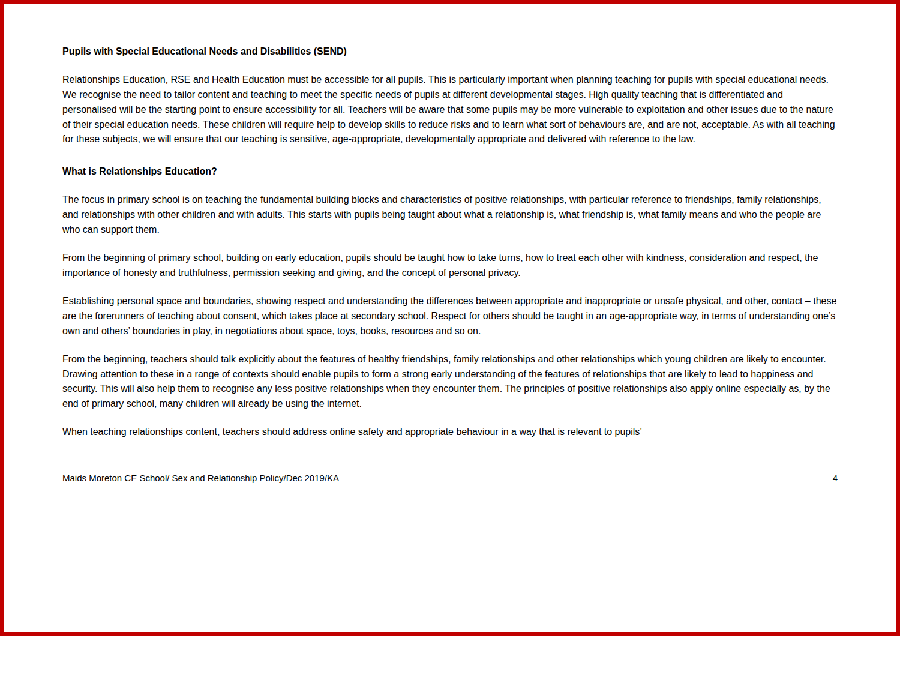Pupils with Special Educational Needs and Disabilities (SEND)
Relationships Education, RSE and Health Education must be accessible for all pupils. This is particularly important when planning teaching for pupils with special educational needs. We recognise the need to tailor content and teaching to meet the specific needs of pupils at different developmental stages. High quality teaching that is differentiated and personalised will be the starting point to ensure accessibility for all. Teachers will be aware that some pupils may be more vulnerable to exploitation and other issues due to the nature of their special education needs. These children will require help to develop skills to reduce risks and to learn what sort of behaviours are, and are not, acceptable. As with all teaching for these subjects, we will ensure that our teaching is sensitive, age-appropriate, developmentally appropriate and delivered with reference to the law.
What is Relationships Education?
The focus in primary school is on teaching the fundamental building blocks and characteristics of positive relationships, with particular reference to friendships, family relationships, and relationships with other children and with adults. This starts with pupils being taught about what a relationship is, what friendship is, what family means and who the people are who can support them.
From the beginning of primary school, building on early education, pupils should be taught how to take turns, how to treat each other with kindness, consideration and respect, the importance of honesty and truthfulness, permission seeking and giving, and the concept of personal privacy.
Establishing personal space and boundaries, showing respect and understanding the differences between appropriate and inappropriate or unsafe physical, and other, contact – these are the forerunners of teaching about consent, which takes place at secondary school. Respect for others should be taught in an age-appropriate way, in terms of understanding one’s own and others’ boundaries in play, in negotiations about space, toys, books, resources and so on.
From the beginning, teachers should talk explicitly about the features of healthy friendships, family relationships and other relationships which young children are likely to encounter. Drawing attention to these in a range of contexts should enable pupils to form a strong early understanding of the features of relationships that are likely to lead to happiness and security. This will also help them to recognise any less positive relationships when they encounter them. The principles of positive relationships also apply online especially as, by the end of primary school, many children will already be using the internet.
When teaching relationships content, teachers should address online safety and appropriate behaviour in a way that is relevant to pupils’
Maids Moreton CE School/ Sex and Relationship Policy/Dec 2019/KA 4